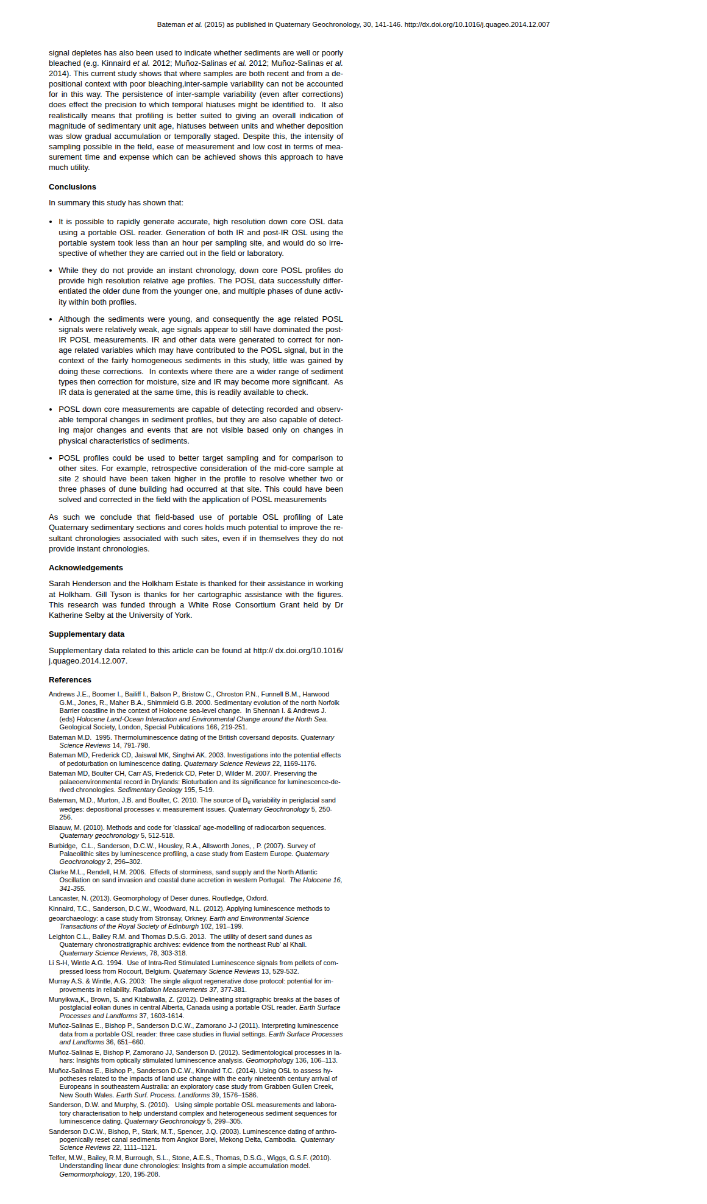Bateman et al. (2015) as published in Quaternary Geochronology, 30, 141-146. http://dx.doi.org/10.1016/j.quageo.2014.12.007
signal depletes has also been used to indicate whether sediments are well or poorly bleached (e.g. Kinnaird et al. 2012; Muñoz-Salinas et al. 2012; Muñoz-Salinas et al. 2014). This current study shows that where samples are both recent and from a depositional context with poor bleaching,inter-sample variability can not be accounted for in this way. The persistence of inter-sample variability (even after corrections) does effect the precision to which temporal hiatuses might be identified to. It also realistically means that profiling is better suited to giving an overall indication of magnitude of sedimentary unit age, hiatuses between units and whether deposition was slow gradual accumulation or temporally staged. Despite this, the intensity of sampling possible in the field, ease of measurement and low cost in terms of measurement time and expense which can be achieved shows this approach to have much utility.
Conclusions
In summary this study has shown that:
It is possible to rapidly generate accurate, high resolution down core OSL data using a portable OSL reader. Generation of both IR and post-IR OSL using the portable system took less than an hour per sampling site, and would do so irrespective of whether they are carried out in the field or laboratory.
While they do not provide an instant chronology, down core POSL profiles do provide high resolution relative age profiles. The POSL data successfully differentiated the older dune from the younger one, and multiple phases of dune activity within both profiles.
Although the sediments were young, and consequently the age related POSL signals were relatively weak, age signals appear to still have dominated the post-IR POSL measurements. IR and other data were generated to correct for non-age related variables which may have contributed to the POSL signal, but in the context of the fairly homogeneous sediments in this study, little was gained by doing these corrections. In contexts where there are a wider range of sediment types then correction for moisture, size and IR may become more significant. As IR data is generated at the same time, this is readily available to check.
POSL down core measurements are capable of detecting recorded and observable temporal changes in sediment profiles, but they are also capable of detecting major changes and events that are not visible based only on changes in physical characteristics of sediments.
POSL profiles could be used to better target sampling and for comparison to other sites. For example, retrospective consideration of the mid-core sample at site 2 should have been taken higher in the profile to resolve whether two or three phases of dune building had occurred at that site. This could have been solved and corrected in the field with the application of POSL measurements
As such we conclude that field-based use of portable OSL profiling of Late Quaternary sedimentary sections and cores holds much potential to improve the resultant chronologies associated with such sites, even if in themselves they do not provide instant chronologies.
Acknowledgements
Sarah Henderson and the Holkham Estate is thanked for their assistance in working at Holkham. Gill Tyson is thanks for her cartographic assistance with the figures. This research was funded through a White Rose Consortium Grant held by Dr Katherine Selby at the University of York.
Supplementary data
Supplementary data related to this article can be found at http:// dx.doi.org/10.1016/j.quageo.2014.12.007.
References
Andrews J.E., Boomer I., Bailiff I., Balson P., Bristow C., Chroston P.N., Funnell B.M., Harwood G.M., Jones, R., Maher B.A., Shimmield G.B. 2000. Sedimentary evolution of the north Norfolk Barrier coastline in the context of Holocene sea-level change. In Shennan I. & Andrews J. (eds) Holocene Land-Ocean Interaction and Environmental Change around the North Sea. Geological Society, London, Special Publications 166, 219-251.
Bateman M.D. 1995. Thermoluminescence dating of the British coversand deposits. Quaternary Science Reviews 14, 791-798.
Bateman MD, Frederick CD, Jaiswal MK, Singhvi AK. 2003. Investigations into the potential effects of pedoturbation on luminescence dating. Quaternary Science Reviews 22, 1169-1176.
Bateman MD, Boulter CH, Carr AS, Frederick CD, Peter D, Wilder M. 2007. Preserving the palaeoenvironmental record in Drylands: Bioturbation and its significance for luminescence-derived chronologies. Sedimentary Geology 195, 5-19.
Bateman, M.D., Murton, J.B. and Boulter, C. 2010. The source of De variability in periglacial sand wedges: depositional processes v. measurement issues. Quaternary Geochronology 5, 250-256.
Blaauw, M. (2010). Methods and code for 'classical' age-modelling of radiocarbon sequences. Quaternary geochronology 5, 512-518.
Burbidge, C.L., Sanderson, D.C.W., Housley, R.A., Allsworth Jones, , P. (2007). Survey of Palaeolithic sites by luminescence profiling, a case study from Eastern Europe. Quaternary Geochronology 2, 296–302.
Clarke M.L., Rendell, H.M. 2006. Effects of storminess, sand supply and the North Atlantic Oscillation on sand invasion and coastal dune accretion in western Portugal. The Holocene 16, 341-355.
Lancaster, N. (2013). Geomorphology of Deser dunes. Routledge, Oxford.
Kinnaird, T.C., Sanderson, D.C.W., Woodward, N.L. (2012). Applying luminescence methods to
geoarchaeology: a case study from Stronsay, Orkney. Earth and Environmental Science Transactions of the Royal Society of Edinburgh 102, 191–199.
Leighton C.L., Bailey R.M. and Thomas D.S.G. 2013. The utility of desert sand dunes as Quaternary chronostratigraphic archives: evidence from the northeast Rub' al Khali. Quaternary Science Reviews, 78, 303-318.
Li S-H, Wintle A.G. 1994. Use of Intra-Red Stimulated Luminescence signals from pellets of compressed loess from Rocourt, Belgium. Quaternary Science Reviews 13, 529-532.
Murray A.S. & Wintle, A.G. 2003: The single aliquot regenerative dose protocol: potential for improvements in reliability. Radiation Measurements 37, 377-381.
Munyikwa,K., Brown, S. and Kitabwalla, Z. (2012). Delineating stratigraphic breaks at the bases of postglacial eolian dunes in central Alberta, Canada using a portable OSL reader. Earth Surface Processes and Landforms 37, 1603-1614.
Muñoz-Salinas E., Bishop P., Sanderson D.C.W., Zamorano J-J (2011). Interpreting luminescence data from a portable OSL reader: three case studies in fluvial settings. Earth Surface Processes and Landforms 36, 651–660.
Muñoz-Salinas E, Bishop P, Zamorano JJ, Sanderson D. (2012). Sedimentological processes in lahars: Insights from optically stimulated luminescence analysis. Geomorphology 136, 106–113.
Muñoz-Salinas E., Bishop P., Sanderson D.C.W., Kinnaird T.C. (2014). Using OSL to assess hypotheses related to the impacts of land use change with the early nineteenth century arrival of Europeans in southeastern Australia: an exploratory case study from Grabben Gullen Creek, New South Wales. Earth Surf. Process. Landforms 39, 1576–1586.
Sanderson, D.W. and Murphy, S. (2010). Using simple portable OSL measurements and laboratory characterisation to help understand complex and heterogeneous sediment sequences for luminescence dating. Quaternary Geochronology 5, 299–305.
Sanderson D.C.W., Bishop, P., Stark, M.T., Spencer, J.Q. (2003). Luminescence dating of anthropogenically reset canal sediments from Angkor Borei, Mekong Delta, Cambodia. Quaternary Science Reviews 22, 1111–1121.
Telfer, M.W., Bailey, R.M, Burrough, S.L., Stone, A.E.S., Thomas, D.S.G., Wiggs, G.S.F. (2010). Understanding linear dune chronologies: Insights from a simple accumulation model. Gemormorphology, 120, 195-208.